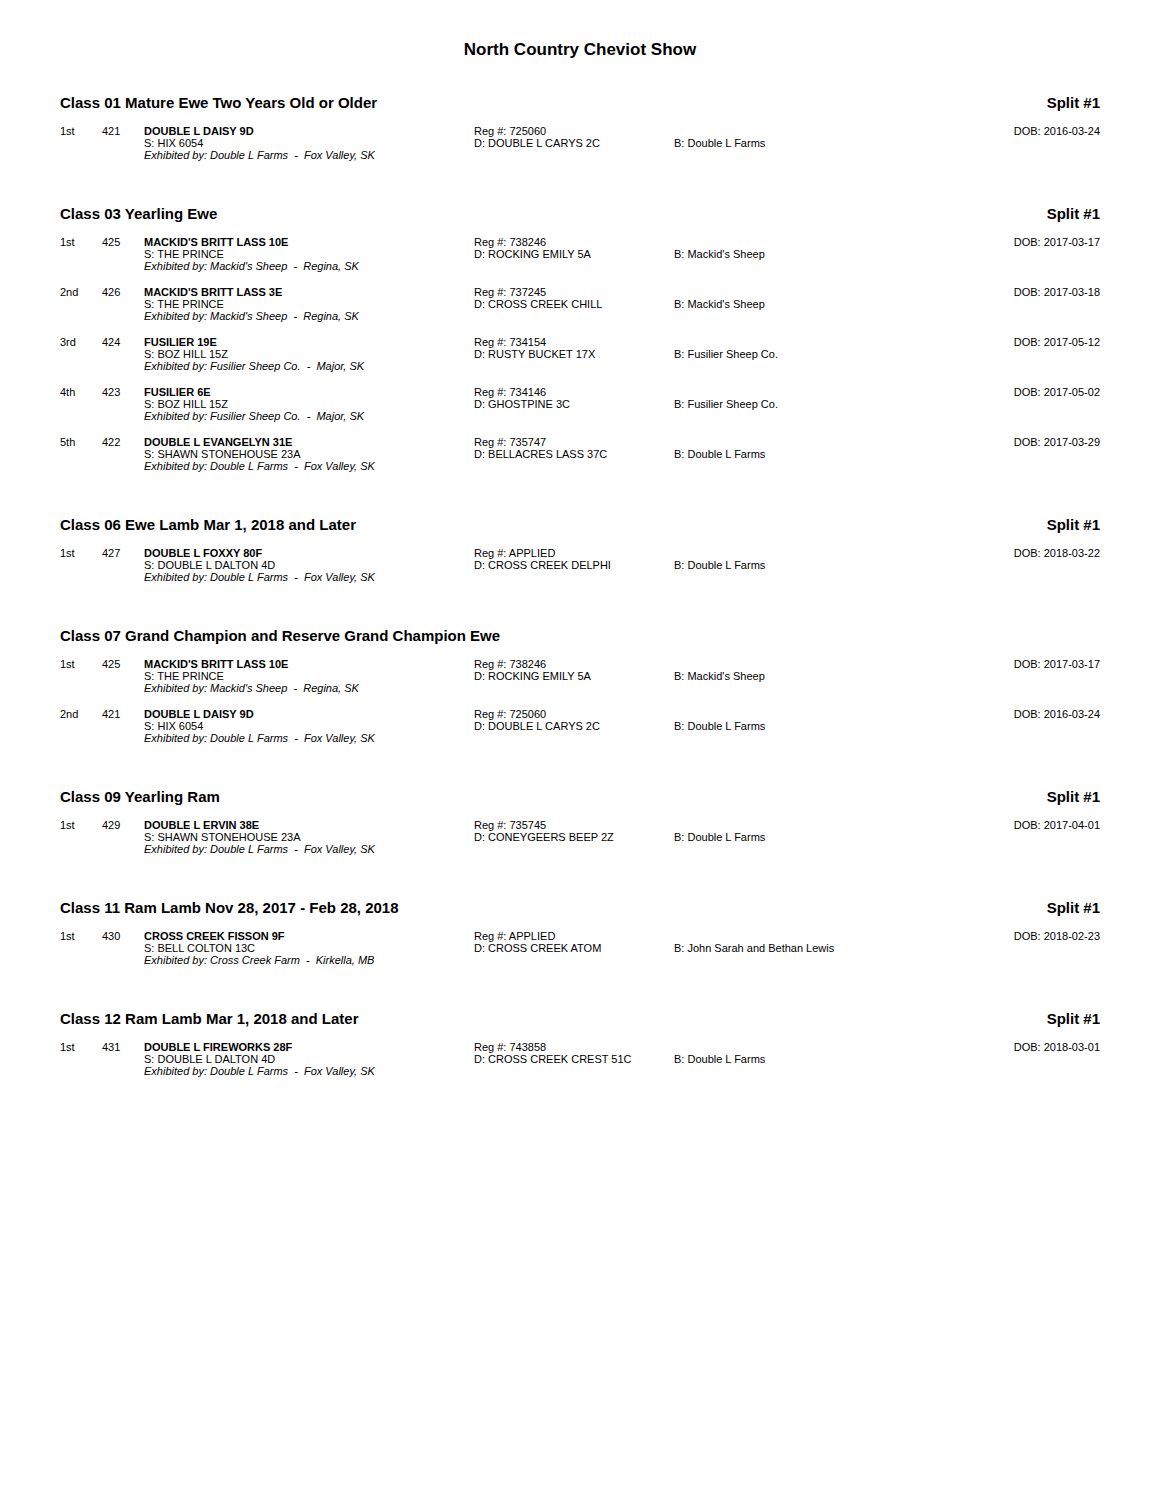North Country Cheviot Show
Class 01 Mature Ewe Two Years Old or Older
Split #1
| 1st | 421 | DOUBLE L DAISY 9D S: HIX 6054 Exhibited by: Double L Farms - Fox Valley, SK | Reg #: 725060 D: DOUBLE L CARYS 2C | B: Double L Farms | DOB: 2016-03-24 |
Class 03 Yearling Ewe
Split #1
| 1st | 425 | MACKID'S BRITT LASS 10E S: THE PRINCE Exhibited by: Mackid's Sheep - Regina, SK | Reg #: 738246 D: ROCKING EMILY 5A | B: Mackid's Sheep | DOB: 2017-03-17 |
| 2nd | 426 | MACKID'S BRITT LASS 3E S: THE PRINCE Exhibited by: Mackid's Sheep - Regina, SK | Reg #: 737245 D: CROSS CREEK CHILL | B: Mackid's Sheep | DOB: 2017-03-18 |
| 3rd | 424 | FUSILIER 19E S: BOZ HILL 15Z Exhibited by: Fusilier Sheep Co. - Major, SK | Reg #: 734154 D: RUSTY BUCKET 17X | B: Fusilier Sheep Co. | DOB: 2017-05-12 |
| 4th | 423 | FUSILIER 6E S: BOZ HILL 15Z Exhibited by: Fusilier Sheep Co. - Major, SK | Reg #: 734146 D: GHOSTPINE 3C | B: Fusilier Sheep Co. | DOB: 2017-05-02 |
| 5th | 422 | DOUBLE L EVANGELYN 31E S: SHAWN STONEHOUSE 23A Exhibited by: Double L Farms - Fox Valley, SK | Reg #: 735747 D: BELLACRES LASS 37C | B: Double L Farms | DOB: 2017-03-29 |
Class 06 Ewe Lamb Mar 1, 2018 and Later
Split #1
| 1st | 427 | DOUBLE L FOXXY 80F S: DOUBLE L DALTON 4D Exhibited by: Double L Farms - Fox Valley, SK | Reg #: APPLIED D: CROSS CREEK DELPHI | B: Double L Farms | DOB: 2018-03-22 |
Class 07 Grand Champion and Reserve Grand Champion Ewe
| 1st | 425 | MACKID'S BRITT LASS 10E S: THE PRINCE Exhibited by: Mackid's Sheep - Regina, SK | Reg #: 738246 D: ROCKING EMILY 5A | B: Mackid's Sheep | DOB: 2017-03-17 |
| 2nd | 421 | DOUBLE L DAISY 9D S: HIX 6054 Exhibited by: Double L Farms - Fox Valley, SK | Reg #: 725060 D: DOUBLE L CARYS 2C | B: Double L Farms | DOB: 2016-03-24 |
Class 09 Yearling Ram
Split #1
| 1st | 429 | DOUBLE L ERVIN 38E S: SHAWN STONEHOUSE 23A Exhibited by: Double L Farms - Fox Valley, SK | Reg #: 735745 D: CONEYGEERS BEEP 2Z | B: Double L Farms | DOB: 2017-04-01 |
Class 11 Ram Lamb Nov 28, 2017 - Feb 28, 2018
Split #1
| 1st | 430 | CROSS CREEK FISSON 9F S: BELL COLTON 13C Exhibited by: Cross Creek Farm - Kirkella, MB | Reg #: APPLIED D: CROSS CREEK ATOM | B: John Sarah and Bethan Lewis | DOB: 2018-02-23 |
Class 12 Ram Lamb Mar 1, 2018 and Later
Split #1
| 1st | 431 | DOUBLE L FIREWORKS 28F S: DOUBLE L DALTON 4D Exhibited by: Double L Farms - Fox Valley, SK | Reg #: 743858 D: CROSS CREEK CREST 51C | B: Double L Farms | DOB: 2018-03-01 |